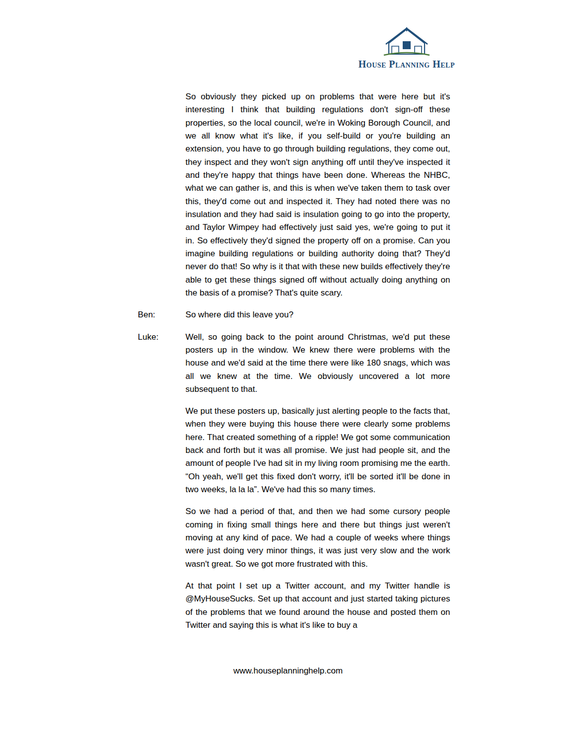House Planning Help
So obviously they picked up on problems that were here but it's interesting I think that building regulations don't sign-off these properties, so the local council, we're in Woking Borough Council, and we all know what it's like, if you self-build or you're building an extension, you have to go through building regulations, they come out, they inspect and they won't sign anything off until they've inspected it and they're happy that things have been done. Whereas the NHBC, what we can gather is, and this is when we've taken them to task over this, they'd come out and inspected it. They had noted there was no insulation and they had said is insulation going to go into the property, and Taylor Wimpey had effectively just said yes, we're going to put it in. So effectively they'd signed the property off on a promise. Can you imagine building regulations or building authority doing that? They'd never do that! So why is it that with these new builds effectively they're able to get these things signed off without actually doing anything on the basis of a promise? That's quite scary.
Ben:
So where did this leave you?
Luke:
Well, so going back to the point around Christmas, we'd put these posters up in the window. We knew there were problems with the house and we'd said at the time there were like 180 snags, which was all we knew at the time. We obviously uncovered a lot more subsequent to that.
We put these posters up, basically just alerting people to the facts that, when they were buying this house there were clearly some problems here. That created something of a ripple! We got some communication back and forth but it was all promise. We just had people sit, and the amount of people I've had sit in my living room promising me the earth. “Oh yeah, we'll get this fixed don't worry, it'll be sorted it'll be done in two weeks, la la la”. We've had this so many times.
So we had a period of that, and then we had some cursory people coming in fixing small things here and there but things just weren't moving at any kind of pace. We had a couple of weeks where things were just doing very minor things, it was just very slow and the work wasn't great. So we got more frustrated with this.
At that point I set up a Twitter account, and my Twitter handle is @MyHouseSucks. Set up that account and just started taking pictures of the problems that we found around the house and posted them on Twitter and saying this is what it's like to buy a
www.houseplanninghelp.com